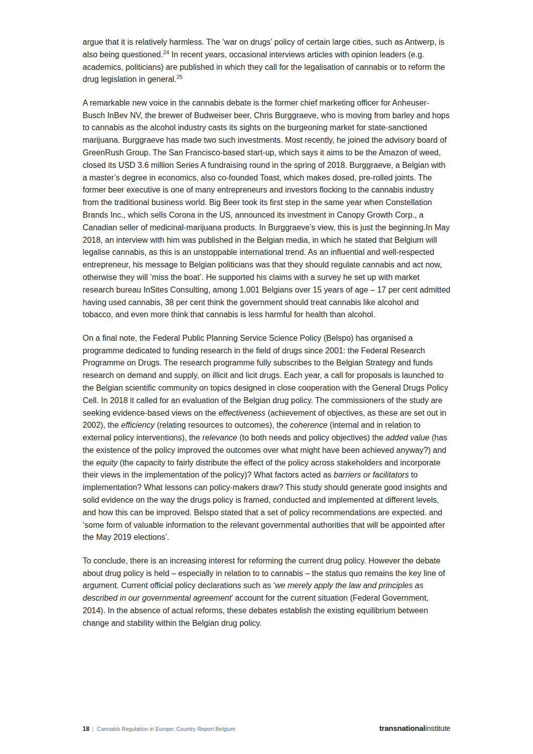argue that it is relatively harmless. The ‘war on drugs’ policy of certain large cities, such as Antwerp, is also being questioned.24 In recent years, occasional interviews articles with opinion leaders (e.g. academics, politicians) are published in which they call for the legalisation of cannabis or to reform the drug legislation in general.25
A remarkable new voice in the cannabis debate is the former chief marketing officer for Anheuser-Busch InBev NV, the brewer of Budweiser beer, Chris Burggraeve, who is moving from barley and hops to cannabis as the alcohol industry casts its sights on the burgeoning market for state-sanctioned marijuana. Burggraeve has made two such investments. Most recently, he joined the advisory board of GreenRush Group. The San Francisco-based start-up, which says it aims to be the Amazon of weed, closed its USD 3.6 million Series A fundraising round in the spring of 2018. Burggraeve, a Belgian with a master’s degree in economics, also co-founded Toast, which makes dosed, pre-rolled joints. The former beer executive is one of many entrepreneurs and investors flocking to the cannabis industry from the traditional business world. Big Beer took its first step in the same year when Constellation Brands Inc., which sells Corona in the US, announced its investment in Canopy Growth Corp., a Canadian seller of medicinal-marijuana products. In Burggraeve’s view, this is just the beginning.In May 2018, an interview with him was published in the Belgian media, in which he stated that Belgium will legalise cannabis, as this is an unstoppable international trend. As an influential and well-respected entrepreneur, his message to Belgian politicians was that they should regulate cannabis and act now, otherwise they will ‘miss the boat’. He supported his claims with a survey he set up with market research bureau InSites Consulting, among 1,001 Belgians over 15 years of age – 17 per cent admitted having used cannabis, 38 per cent think the government should treat cannabis like alcohol and tobacco, and even more think that cannabis is less harmful for health than alcohol.
On a final note, the Federal Public Planning Service Science Policy (Belspo) has organised a programme dedicated to funding research in the field of drugs since 2001: the Federal Research Programme on Drugs. The research programme fully subscribes to the Belgian Strategy and funds research on demand and supply, on illicit and licit drugs. Each year, a call for proposals is launched to the Belgian scientific community on topics designed in close cooperation with the General Drugs Policy Cell. In 2018 it called for an evaluation of the Belgian drug policy. The commissioners of the study are seeking evidence-based views on the effectiveness (achievement of objectives, as these are set out in 2002), the efficiency (relating resources to outcomes), the coherence (internal and in relation to external policy interventions), the relevance (to both needs and policy objectives) the added value (has the existence of the policy improved the outcomes over what might have been achieved anyway?) and the equity (the capacity to fairly distribute the effect of the policy across stakeholders and incorporate their views in the implementation of the policy)? What factors acted as barriers or facilitators to implementation? What lessons can policy-makers draw? This study should generate good insights and solid evidence on the way the drugs policy is framed, conducted and implemented at different levels, and how this can be improved. Belspo stated that a set of policy recommendations are expected. and ‘some form of valuable information to the relevant governmental authorities that will be appointed after the May 2019 elections’.
To conclude, there is an increasing interest for reforming the current drug policy. However the debate about drug policy is held – especially in relation to to cannabis – the status quo remains the key line of argument. Current official policy declarations such as ‘we merely apply the law and principles as described in our governmental agreement’ account for the current situation (Federal Government, 2014). In the absence of actual reforms, these debates establish the existing equilibrium between change and stability within the Belgian drug policy.
18|Cannabis Regulation in Europe: Country Report Belgium
transnational institute